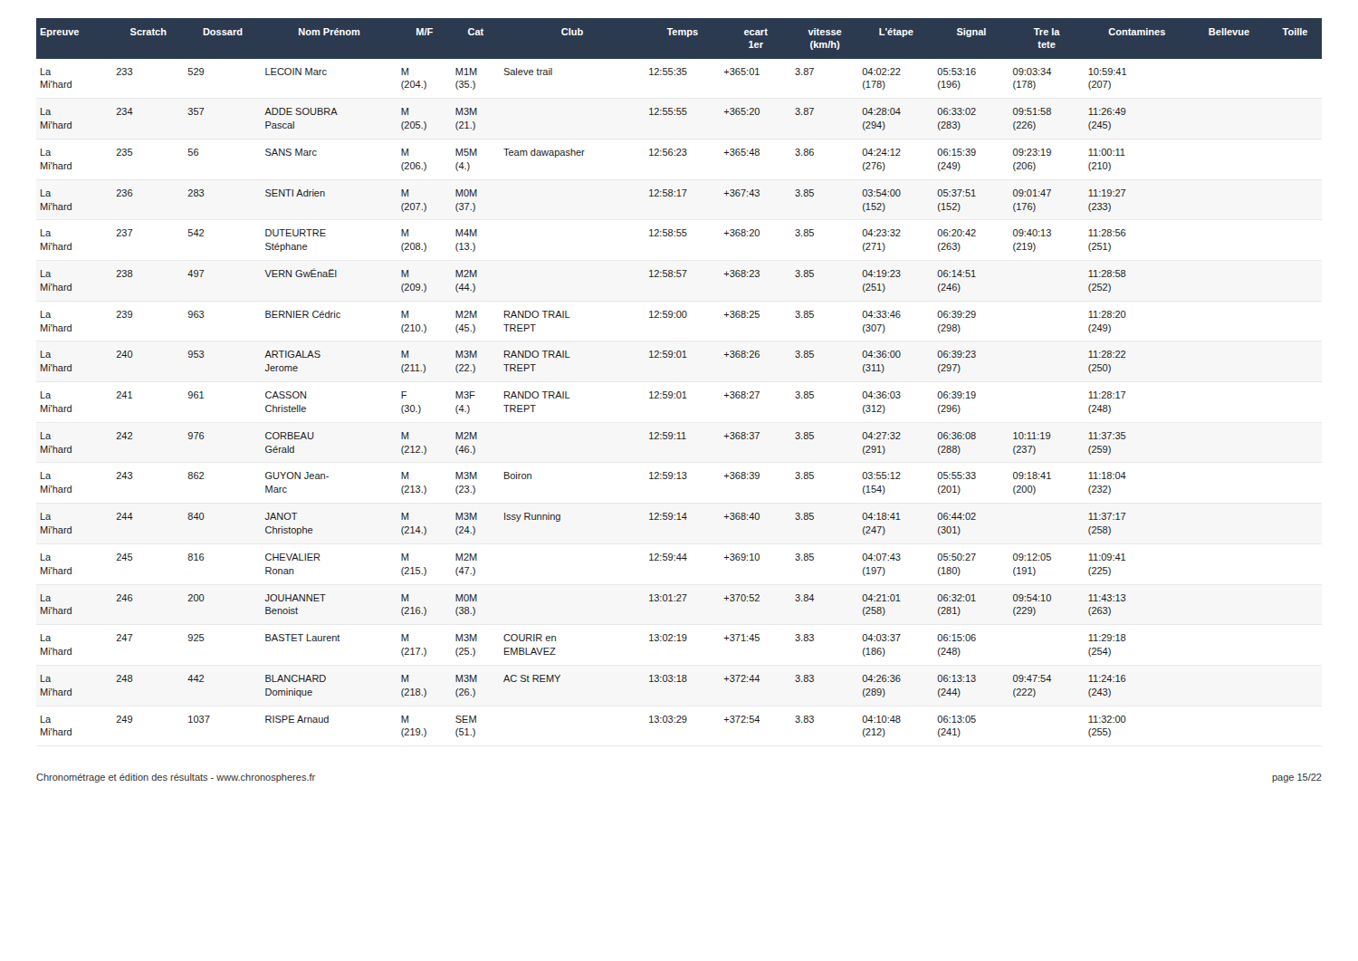| Epreuve | Scratch | Dossard | Nom Prénom | M/F | Cat | Club | Temps | ecart 1er | vitesse (km/h) | L'étape | Signal | Tre la tete | Contamines | Bellevue | Toille |
| --- | --- | --- | --- | --- | --- | --- | --- | --- | --- | --- | --- | --- | --- | --- | --- |
| La Mi'hard | 233 | 529 | LECOIN Marc | M (204.) | M1M (35.) | Saleve trail | 12:55:35 | +365:01 | 3.87 | 04:02:22 (178) | 05:53:16 (196) | 09:03:34 (178) | 10:59:41 (207) | | |
| La Mi'hard | 234 | 357 | ADDE SOUBRA Pascal | M (205.) | M3M (21.) | | 12:55:55 | +365:20 | 3.87 | 04:28:04 (294) | 06:33:02 (283) | 09:51:58 (226) | 11:26:49 (245) | | |
| La Mi'hard | 235 | 56 | SANS Marc | M (206.) | M5M (4.) | Team dawapasher | 12:56:23 | +365:48 | 3.86 | 04:24:12 (276) | 06:15:39 (249) | 09:23:19 (206) | 11:00:11 (210) | | |
| La Mi'hard | 236 | 283 | SENTI Adrien | M (207.) | M0M (37.) | | 12:58:17 | +367:43 | 3.85 | 03:54:00 (152) | 05:37:51 (152) | 09:01:47 (176) | 11:19:27 (233) | | |
| La Mi'hard | 237 | 542 | DUTEURTRE Stéphane | M (208.) | M4M (13.) | | 12:58:55 | +368:20 | 3.85 | 04:23:32 (271) | 06:20:42 (263) | 09:40:13 (219) | 11:28:56 (251) | | |
| La Mi'hard | 238 | 497 | VERN GwÉnaËl | M (209.) | M2M (44.) | | 12:58:57 | +368:23 | 3.85 | 04:19:23 (251) | 06:14:51 (246) | | 11:28:58 (252) | | |
| La Mi'hard | 239 | 963 | BERNIER Cédric | M (210.) | M2M (45.) | RANDO TRAIL TREPT | 12:59:00 | +368:25 | 3.85 | 04:33:46 (307) | 06:39:29 (298) | | 11:28:20 (249) | | |
| La Mi'hard | 240 | 953 | ARTIGALAS Jerome | M (211.) | M3M (22.) | RANDO TRAIL TREPT | 12:59:01 | +368:26 | 3.85 | 04:36:00 (311) | 06:39:23 (297) | | 11:28:22 (250) | | |
| La Mi'hard | 241 | 961 | CASSON Christelle | F (30.) | M3F (4.) | RANDO TRAIL TREPT | 12:59:01 | +368:27 | 3.85 | 04:36:03 (312) | 06:39:19 (296) | | 11:28:17 (248) | | |
| La Mi'hard | 242 | 976 | CORBEAU Gérald | M (212.) | M2M (46.) | | 12:59:11 | +368:37 | 3.85 | 04:27:32 (291) | 06:36:08 (288) | 10:11:19 (237) | 11:37:35 (259) | | |
| La Mi'hard | 243 | 862 | GUYON Jean- Marc | M (213.) | M3M (23.) | Boiron | 12:59:13 | +368:39 | 3.85 | 03:55:12 (154) | 05:55:33 (201) | 09:18:41 (200) | 11:18:04 (232) | | |
| La Mi'hard | 244 | 840 | JANOT Christophe | M (214.) | M3M (24.) | Issy Running | 12:59:14 | +368:40 | 3.85 | 04:18:41 (247) | 06:44:02 (301) | | 11:37:17 (258) | | |
| La Mi'hard | 245 | 816 | CHEVALIER Ronan | M (215.) | M2M (47.) | | 12:59:44 | +369:10 | 3.85 | 04:07:43 (197) | 05:50:27 (180) | 09:12:05 (191) | 11:09:41 (225) | | |
| La Mi'hard | 246 | 200 | JOUHANNET Benoist | M (216.) | M0M (38.) | | 13:01:27 | +370:52 | 3.84 | 04:21:01 (258) | 06:32:01 (281) | 09:54:10 (229) | 11:43:13 (263) | | |
| La Mi'hard | 247 | 925 | BASTET Laurent | M (217.) | M3M (25.) | COURIR en EMBLAVEZ | 13:02:19 | +371:45 | 3.83 | 04:03:37 (186) | 06:15:06 (248) | | 11:29:18 (254) | | |
| La Mi'hard | 248 | 442 | BLANCHARD Dominique | M (218.) | M3M (26.) | AC St REMY | 13:03:18 | +372:44 | 3.83 | 04:26:36 (289) | 06:13:13 (244) | 09:47:54 (222) | 11:24:16 (243) | | |
| La Mi'hard | 249 | 1037 | RISPE Arnaud | M (219.) | SEM (51.) | | 13:03:29 | +372:54 | 3.83 | 04:10:48 (212) | 06:13:05 (241) | | 11:32:00 (255) | | |
Chronométrage et édition des résultats - www.chronospheres.fr
page 15/22